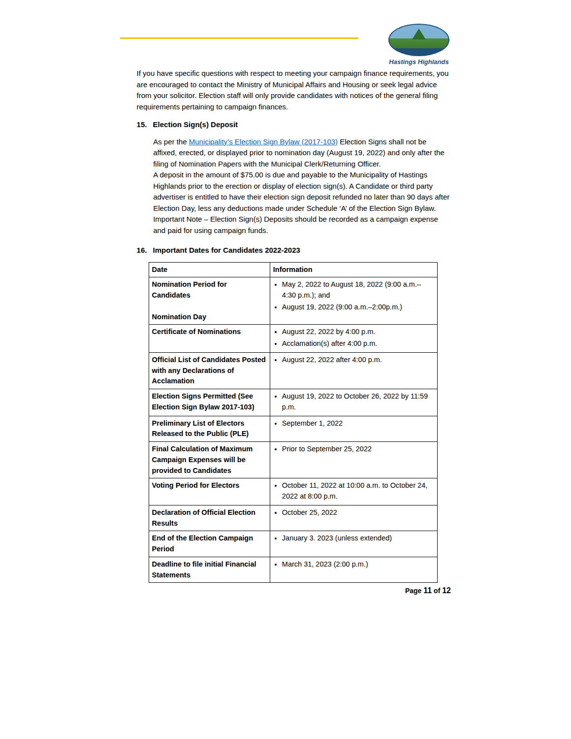Hastings Highlands
If you have specific questions with respect to meeting your campaign finance requirements, you are encouraged to contact the Ministry of Municipal Affairs and Housing or seek legal advice from your solicitor. Election staff will only provide candidates with notices of the general filing requirements pertaining to campaign finances.
15. Election Sign(s) Deposit
As per the Municipality’s Election Sign Bylaw (2017-103) Election Signs shall not be affixed, erected, or displayed prior to nomination day (August 19, 2022) and only after the filing of Nomination Papers with the Municipal Clerk/Returning Officer.
A deposit in the amount of $75.00 is due and payable to the Municipality of Hastings Highlands prior to the erection or display of election sign(s). A Candidate or third party advertiser is entitled to have their election sign deposit refunded no later than 90 days after Election Day, less any deductions made under Schedule ‘A’ of the Election Sign Bylaw. Important Note – Election Sign(s) Deposits should be recorded as a campaign expense and paid for using campaign funds.
16. Important Dates for Candidates 2022-2023
| Date | Information |
| --- | --- |
| Nomination Period for Candidates Nomination Day | May 2, 2022 to August 18, 2022 (9:00 a.m.– 4:30 p.m.); and August 19, 2022 (9:00 a.m.–2:00p.m.) |
| Certificate of Nominations | August 22, 2022 by 4:00 p.m. Acclamation(s) after 4:00 p.m. |
| Official List of Candidates Posted with any Declarations of Acclamation | August 22, 2022 after 4:00 p.m. |
| Election Signs Permitted (See Election Sign Bylaw 2017-103) | August 19, 2022 to October 26, 2022 by 11:59 p.m. |
| Preliminary List of Electors Released to the Public (PLE) | September 1, 2022 |
| Final Calculation of Maximum Campaign Expenses will be provided to Candidates | Prior to September 25, 2022 |
| Voting Period for Electors | October 11, 2022 at 10:00 a.m. to October 24, 2022 at 8:00 p.m. |
| Declaration of Official Election Results | October 25, 2022 |
| End of the Election Campaign Period | January 3. 2023 (unless extended) |
| Deadline to file initial Financial Statements | March 31, 2023 (2:00 p.m.) |
Page 11 of 12